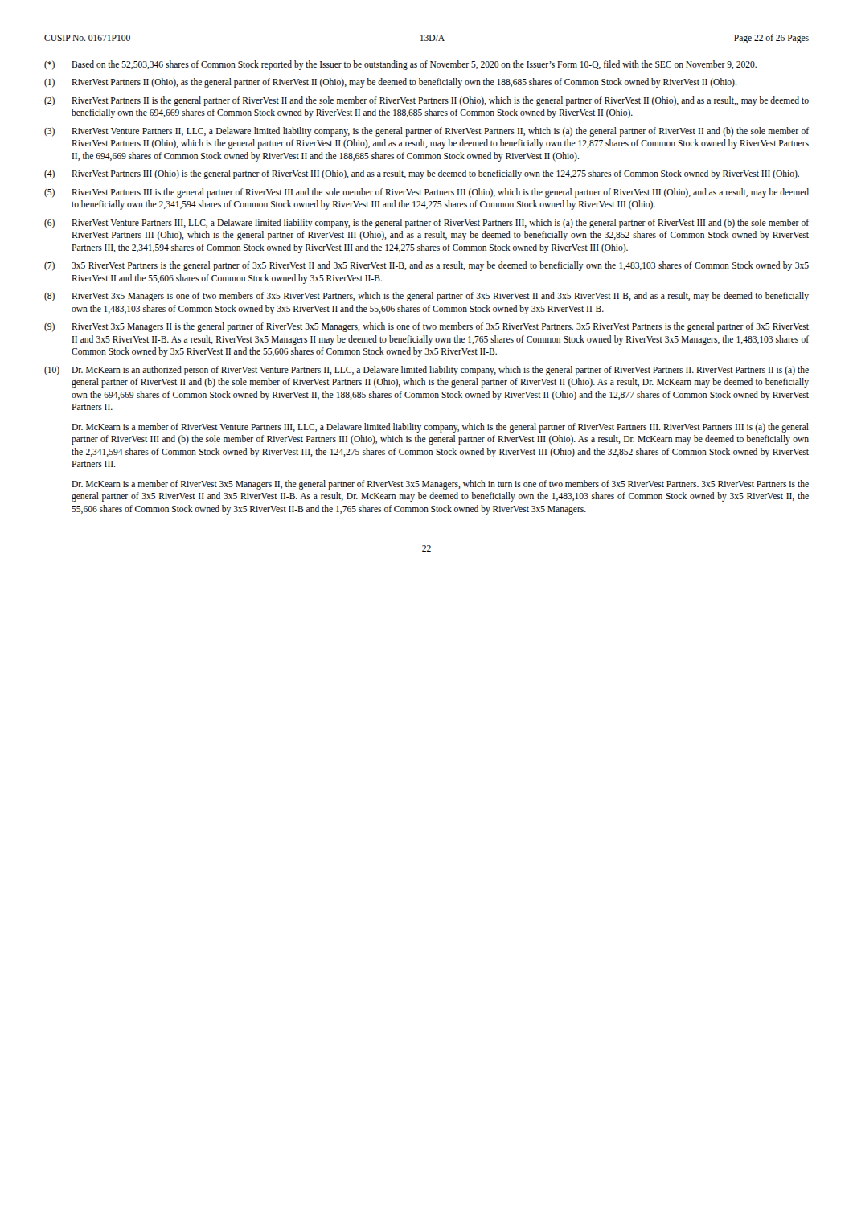CUSIP No. 01671P100
13D/A
Page 22 of 26 Pages
| (*) | Based on the 52,503,346 shares of Common Stock reported by the Issuer to be outstanding as of November 5, 2020 on the Issuer’s Form 10-Q, filed with the SEC on November 9, 2020. |
| (1) | RiverVest Partners II (Ohio), as the general partner of RiverVest II (Ohio), may be deemed to beneficially own the 188,685 shares of Common Stock owned by RiverVest II (Ohio). |
| (2) | RiverVest Partners II is the general partner of RiverVest II and the sole member of RiverVest Partners II (Ohio), which is the general partner of RiverVest II (Ohio), and as a result,, may be deemed to beneficially own the 694,669 shares of Common Stock owned by RiverVest II and the 188,685 shares of Common Stock owned by RiverVest II (Ohio). |
| (3) | RiverVest Venture Partners II, LLC, a Delaware limited liability company, is the general partner of RiverVest Partners II, which is (a) the general partner of RiverVest II and (b) the sole member of RiverVest Partners II (Ohio), which is the general partner of RiverVest II (Ohio), and as a result, may be deemed to beneficially own the 12,877 shares of Common Stock owned by RiverVest Partners II, the 694,669 shares of Common Stock owned by RiverVest II and the 188,685 shares of Common Stock owned by RiverVest II (Ohio). |
| (4) | RiverVest Partners III (Ohio) is the general partner of RiverVest III (Ohio), and as a result, may be deemed to beneficially own the 124,275 shares of Common Stock owned by RiverVest III (Ohio). |
| (5) | RiverVest Partners III is the general partner of RiverVest III and the sole member of RiverVest Partners III (Ohio), which is the general partner of RiverVest III (Ohio), and as a result, may be deemed to beneficially own the 2,341,594 shares of Common Stock owned by RiverVest III and the 124,275 shares of Common Stock owned by RiverVest III (Ohio). |
| (6) | RiverVest Venture Partners III, LLC, a Delaware limited liability company, is the general partner of RiverVest Partners III, which is (a) the general partner of RiverVest III and (b) the sole member of RiverVest Partners III (Ohio), which is the general partner of RiverVest III (Ohio), and as a result, may be deemed to beneficially own the 32,852 shares of Common Stock owned by RiverVest Partners III, the 2,341,594 shares of Common Stock owned by RiverVest III and the 124,275 shares of Common Stock owned by RiverVest III (Ohio). |
| (7) | 3x5 RiverVest Partners is the general partner of 3x5 RiverVest II and 3x5 RiverVest II-B, and as a result, may be deemed to beneficially own the 1,483,103 shares of Common Stock owned by 3x5 RiverVest II and the 55,606 shares of Common Stock owned by 3x5 RiverVest II-B. |
| (8) | RiverVest 3x5 Managers is one of two members of 3x5 RiverVest Partners, which is the general partner of 3x5 RiverVest II and 3x5 RiverVest II-B, and as a result, may be deemed to beneficially own the 1,483,103 shares of Common Stock owned by 3x5 RiverVest II and the 55,606 shares of Common Stock owned by 3x5 RiverVest II-B. |
| (9) | RiverVest 3x5 Managers II is the general partner of RiverVest 3x5 Managers, which is one of two members of 3x5 RiverVest Partners. 3x5 RiverVest Partners is the general partner of 3x5 RiverVest II and 3x5 RiverVest II-B. As a result, RiverVest 3x5 Managers II may be deemed to beneficially own the 1,765 shares of Common Stock owned by RiverVest 3x5 Managers, the 1,483,103 shares of Common Stock owned by 3x5 RiverVest II and the 55,606 shares of Common Stock owned by 3x5 RiverVest II-B. |
| (10) | Dr. McKearn is an authorized person of RiverVest Venture Partners II, LLC, a Delaware limited liability company, which is the general partner of RiverVest Partners II. RiverVest Partners II is (a) the general partner of RiverVest II and (b) the sole member of RiverVest Partners II (Ohio), which is the general partner of RiverVest II (Ohio). As a result, Dr. McKearn may be deemed to beneficially own the 694,669 shares of Common Stock owned by RiverVest II, the 188,685 shares of Common Stock owned by RiverVest II (Ohio) and the 12,877 shares of Common Stock owned by RiverVest Partners II. Dr. McKearn is a member of RiverVest Venture Partners III, LLC, a Delaware limited liability company, which is the general partner of RiverVest Partners III. RiverVest Partners III is (a) the general partner of RiverVest III and (b) the sole member of RiverVest Partners III (Ohio), which is the general partner of RiverVest III (Ohio). As a result, Dr. McKearn may be deemed to beneficially own the 2,341,594 shares of Common Stock owned by RiverVest III, the 124,275 shares of Common Stock owned by RiverVest III (Ohio) and the 32,852 shares of Common Stock owned by RiverVest Partners III. Dr. McKearn is a member of RiverVest 3x5 Managers II, the general partner of RiverVest 3x5 Managers, which in turn is one of two members of 3x5 RiverVest Partners. 3x5 RiverVest Partners is the general partner of 3x5 RiverVest II and 3x5 RiverVest II-B. As a result, Dr. McKearn may be deemed to beneficially own the 1,483,103 shares of Common Stock owned by 3x5 RiverVest II, the 55,606 shares of Common Stock owned by 3x5 RiverVest II-B and the 1,765 shares of Common Stock owned by RiverVest 3x5 Managers. |
22